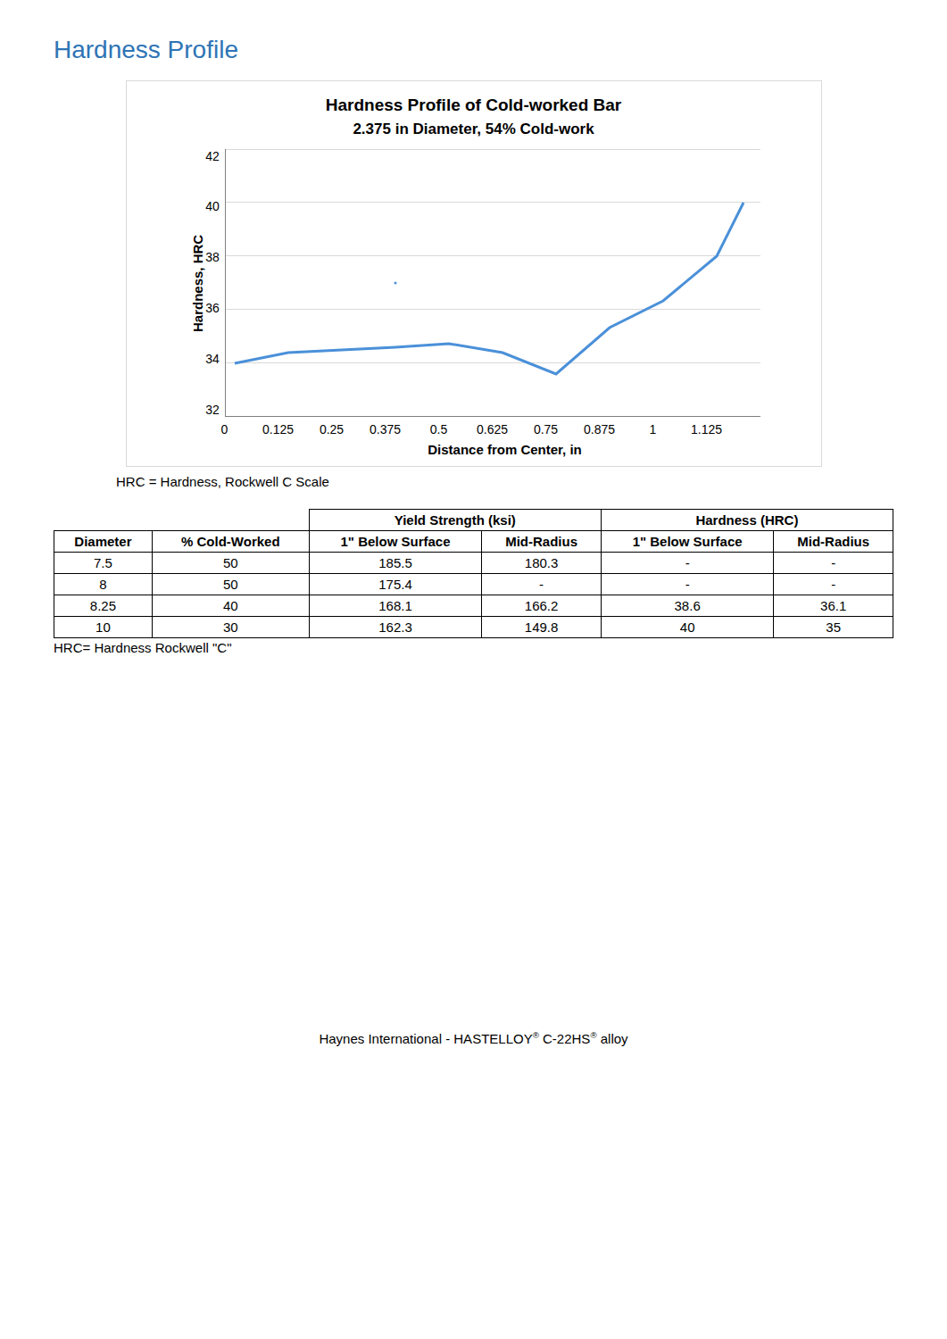Hardness Profile
Hardness Profile of Cold-worked Bar
2.375 in Diameter, 54% Cold-work
Hardness, HRC
42
40
38
36
34
32
0 0.125 0.25 0.375 0.5 0.625 0.75 0.875 1 1.125
Distance from Center, in
HRC = Hardness, Rockwell C Scale
| | | Yield Strength (ksi) | Hardness (HRC) |
| --- | --- | --- | --- |
| Diameter | % Cold-Worked | 1" Below Surface | Mid-Radius | 1" Below Surface | Mid-Radius |
| 7.5 | 50 | 185.5 | 180.3 | - | - |
| 8 | 50 | 175.4 | - | - | - |
| 8.25 | 40 | 168.1 | 166.2 | 38.6 | 36.1 |
| 10 | 30 | 162.3 | 149.8 | 40 | 35 |
HRC= Hardness Rockwell "C"
Haynes International - HASTELLOY® C-22HS® alloy